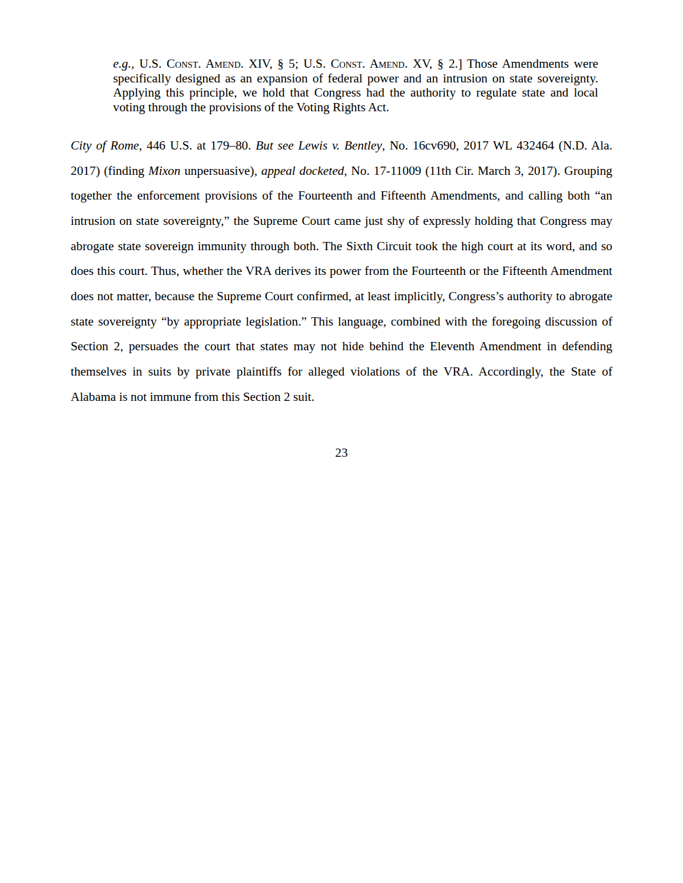e.g., U.S. Const. Amend. XIV, § 5; U.S. Const. Amend. XV, § 2.] Those Amendments were specifically designed as an expansion of federal power and an intrusion on state sovereignty. Applying this principle, we hold that Congress had the authority to regulate state and local voting through the provisions of the Voting Rights Act.
City of Rome, 446 U.S. at 179–80. But see Lewis v. Bentley, No. 16cv690, 2017 WL 432464 (N.D. Ala. 2017) (finding Mixon unpersuasive), appeal docketed, No. 17-11009 (11th Cir. March 3, 2017). Grouping together the enforcement provisions of the Fourteenth and Fifteenth Amendments, and calling both “an intrusion on state sovereignty,” the Supreme Court came just shy of expressly holding that Congress may abrogate state sovereign immunity through both. The Sixth Circuit took the high court at its word, and so does this court. Thus, whether the VRA derives its power from the Fourteenth or the Fifteenth Amendment does not matter, because the Supreme Court confirmed, at least implicitly, Congress’s authority to abrogate state sovereignty “by appropriate legislation.” This language, combined with the foregoing discussion of Section 2, persuades the court that states may not hide behind the Eleventh Amendment in defending themselves in suits by private plaintiffs for alleged violations of the VRA. Accordingly, the State of Alabama is not immune from this Section 2 suit.
23